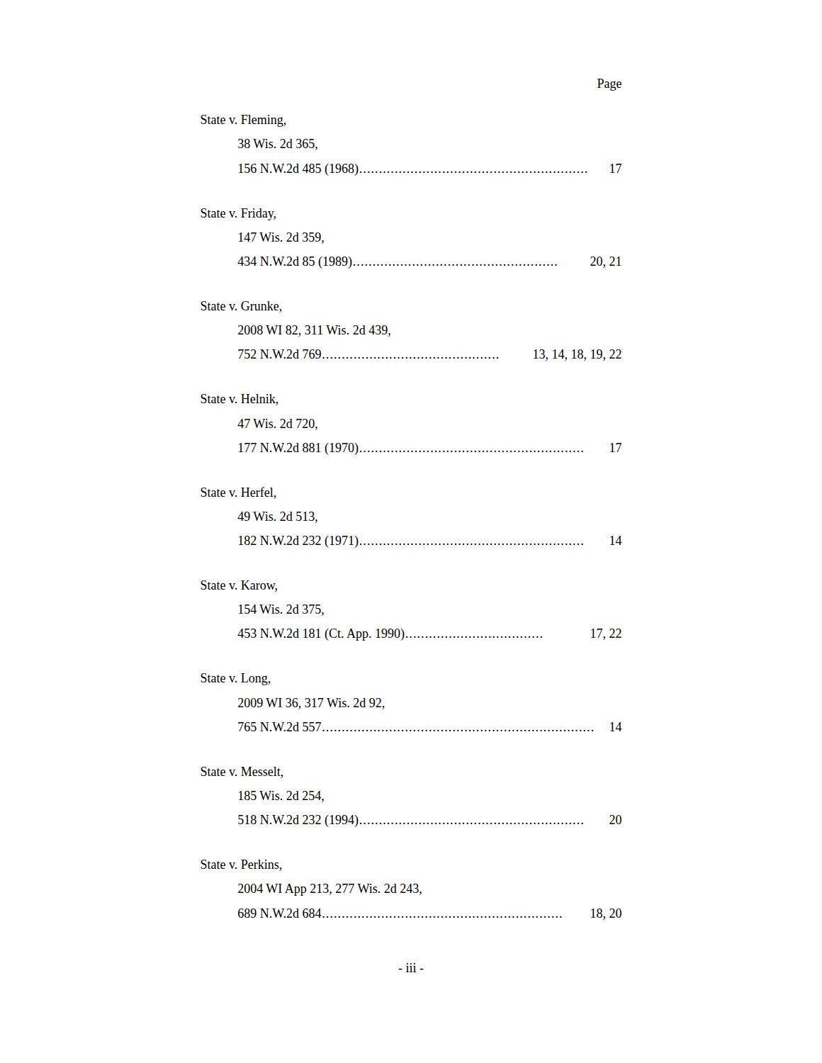Page
State v. Fleming,
38 Wis. 2d 365,
156 N.W.2d 485 (1968) .......................................................... 17
State v. Friday,
147 Wis. 2d 359,
434 N.W.2d 85 (1989) .................................................... 20, 21
State v. Grunke,
2008 WI 82, 311 Wis. 2d 439,
752 N.W.2d 769 ............................................. 13, 14, 18, 19, 22
State v. Helnik,
47 Wis. 2d 720,
177 N.W.2d 881 (1970) ......................................................... 17
State v. Herfel,
49 Wis. 2d 513,
182 N.W.2d 232 (1971) ......................................................... 14
State v. Karow,
154 Wis. 2d 375,
453 N.W.2d 181 (Ct. App. 1990) ................................... 17, 22
State v. Long,
2009 WI 36, 317 Wis. 2d 92,
765 N.W.2d 557 ..................................................................... 14
State v. Messelt,
185 Wis. 2d 254,
518 N.W.2d 232 (1994) ......................................................... 20
State v. Perkins,
2004 WI App 213, 277 Wis. 2d 243,
689 N.W.2d 684 ............................................................. 18, 20
- iii -